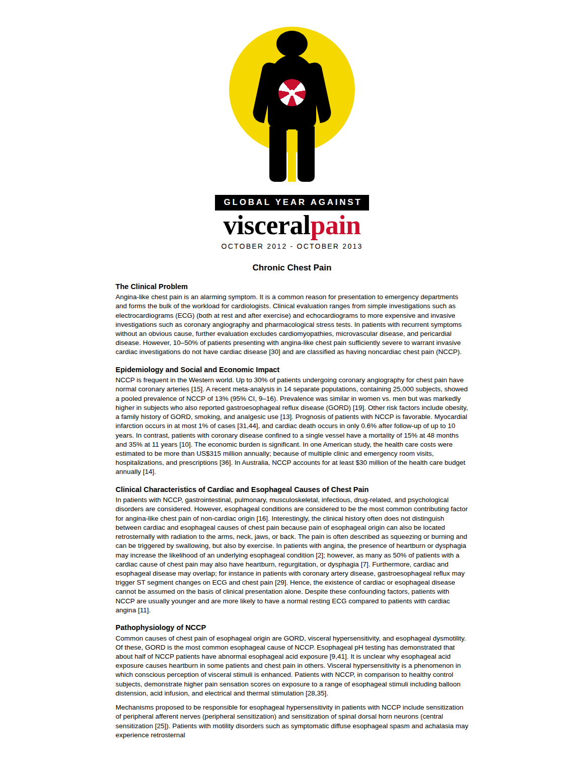GLOBAL YEAR AGAINST
visceral pain
OCTOBER 2012 - OCTOBER 2013
Chronic Chest Pain
The Clinical Problem
Angina-like chest pain is an alarming symptom. It is a common reason for presentation to emergency departments and forms the bulk of the workload for cardiologists. Clinical evaluation ranges from simple investigations such as electrocardiograms (ECG) (both at rest and after exercise) and echocardiograms to more expensive and invasive investigations such as coronary angiography and pharmacological stress tests. In patients with recurrent symptoms without an obvious cause, further evaluation excludes cardiomyopathies, microvascular disease, and pericardial disease. However, 10–50% of patients presenting with angina-like chest pain sufficiently severe to warrant invasive cardiac investigations do not have cardiac disease [30] and are classified as having noncardiac chest pain (NCCP).
Epidemiology and Social and Economic Impact
NCCP is frequent in the Western world. Up to 30% of patients undergoing coronary angiography for chest pain have normal coronary arteries [15]. A recent meta-analysis in 14 separate populations, containing 25,000 subjects, showed a pooled prevalence of NCCP of 13% (95% CI, 9–16). Prevalence was similar in women vs. men but was markedly higher in subjects who also reported gastroesophageal reflux disease (GORD) [19]. Other risk factors include obesity, a family history of GORD, smoking, and analgesic use [13]. Prognosis of patients with NCCP is favorable. Myocardial infarction occurs in at most 1% of cases [31,44], and cardiac death occurs in only 0.6% after follow-up of up to 10 years. In contrast, patients with coronary disease confined to a single vessel have a mortality of 15% at 48 months and 35% at 11 years [10]. The economic burden is significant. In one American study, the health care costs were estimated to be more than US$315 million annually; because of multiple clinic and emergency room visits, hospitalizations, and prescriptions [36]. In Australia, NCCP accounts for at least $30 million of the health care budget annually [14].
Clinical Characteristics of Cardiac and Esophageal Causes of Chest Pain
In patients with NCCP, gastrointestinal, pulmonary, musculoskeletal, infectious, drug-related, and psychological disorders are considered. However, esophageal conditions are considered to be the most common contributing factor for angina-like chest pain of non-cardiac origin [16]. Interestingly, the clinical history often does not distinguish between cardiac and esophageal causes of chest pain because pain of esophageal origin can also be located retrosternally with radiation to the arms, neck, jaws, or back. The pain is often described as squeezing or burning and can be triggered by swallowing, but also by exercise. In patients with angina, the presence of heartburn or dysphagia may increase the likelihood of an underlying esophageal condition [2]; however, as many as 50% of patients with a cardiac cause of chest pain may also have heartburn, regurgitation, or dysphagia [7]. Furthermore, cardiac and esophageal disease may overlap; for instance in patients with coronary artery disease, gastroesophageal reflux may trigger ST segment changes on ECG and chest pain [29]. Hence, the existence of cardiac or esophageal disease cannot be assumed on the basis of clinical presentation alone. Despite these confounding factors, patients with NCCP are usually younger and are more likely to have a normal resting ECG compared to patients with cardiac angina [11].
Pathophysiology of NCCP
Common causes of chest pain of esophageal origin are GORD, visceral hypersensitivity, and esophageal dysmotility. Of these, GORD is the most common esophageal cause of NCCP. Esophageal pH testing has demonstrated that about half of NCCP patients have abnormal esophageal acid exposure [9,41]. It is unclear why esophageal acid exposure causes heartburn in some patients and chest pain in others. Visceral hypersensitivity is a phenomenon in which conscious perception of visceral stimuli is enhanced. Patients with NCCP, in comparison to healthy control subjects, demonstrate higher pain sensation scores on exposure to a range of esophageal stimuli including balloon distension, acid infusion, and electrical and thermal stimulation [28,35].
Mechanisms proposed to be responsible for esophageal hypersensitivity in patients with NCCP include sensitization of peripheral afferent nerves (peripheral sensitization) and sensitization of spinal dorsal horn neurons (central sensitization [25]). Patients with motility disorders such as symptomatic diffuse esophageal spasm and achalasia may experience retrosternal